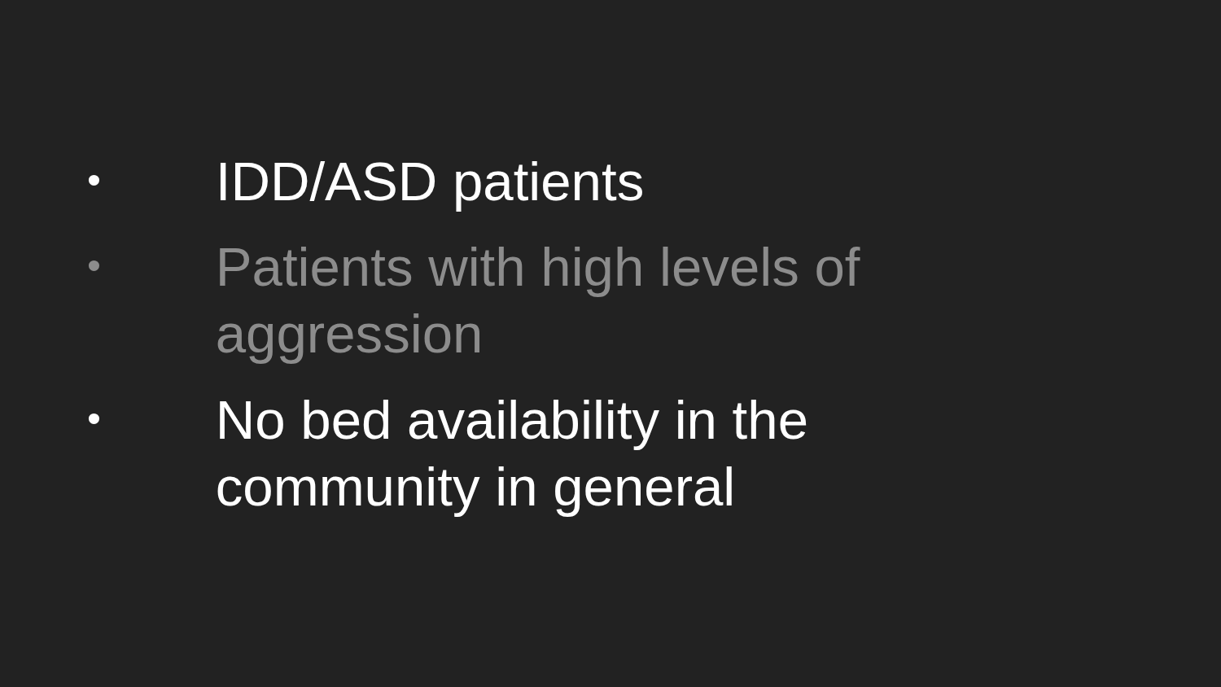IDD/ASD patients
Patients with high levels of aggression
No bed availability in the community in general